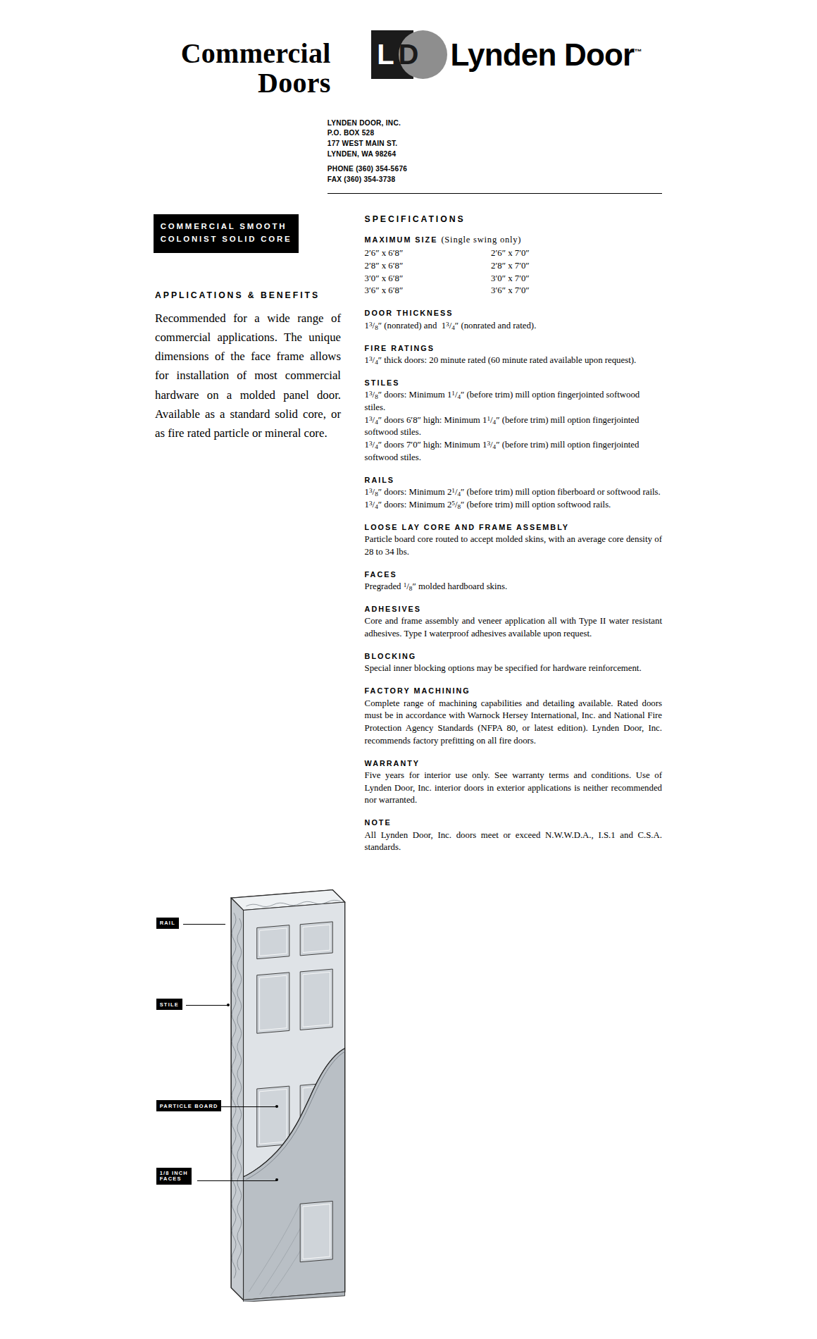Commercial
Doors
L
D
Lynden Door™
LYNDEN DOOR, INC.
P.O. BOX 528
177 WEST MAIN ST.
LYNDEN, WA 98264
PHONE (360) 354-5676
FAX (360) 354-3738
COMMERCIAL SMOOTH
COLONIST SOLID CORE
APPLICATIONS & BENEFITS
Recommended for a wide range of commercial applications. The unique dimensions of the face frame allows for installation of most commercial hardware on a molded panel door. Available as a standard solid core, or as fire rated particle or mineral core.
SPECIFICATIONS
MAXIMUM SIZE (Single swing only)
| 2′6″ x 6′8″ | 2′6″ x 7′0″ |
| 2′8″ x 6′8″ | 2′8″ x 7′0″ |
| 3′0″ x 6′8″ | 3′0″ x 7′0″ |
| 3′6″ x 6′8″ | 3′6″ x 7′0″ |
DOOR THICKNESS
13/8″ (nonrated) and 13/4″ (nonrated and rated).
FIRE RATINGS
13/4″ thick doors: 20 minute rated (60 minute rated available upon request).
STILES
13/8″ doors: Minimum 11/4″ (before trim) mill option fingerjointed softwood stiles.
13/4″ doors 6′8″ high: Minimum 11/4″ (before trim) mill option fingerjointed softwood stiles.
13/4″ doors 7′0″ high: Minimum 13/4″ (before trim) mill option fingerjointed softwood stiles.
RAILS
13/8″ doors: Minimum 21/4″ (before trim) mill option fiberboard or softwood rails.
13/4″ doors: Minimum 25/8″ (before trim) mill option softwood rails.
LOOSE LAY CORE AND FRAME ASSEMBLY
Particle board core routed to accept molded skins, with an average core density of 28 to 34 lbs.
FACES
Pregraded 1/8″ molded hardboard skins.
ADHESIVES
Core and frame assembly and veneer application all with Type II water resistant adhesives. Type I waterproof adhesives available upon request.
BLOCKING
Special inner blocking options may be specified for hardware reinforcement.
FACTORY MACHINING
Complete range of machining capabilities and detailing available. Rated doors must be in accordance with Warnock Hersey International, Inc. and National Fire Protection Agency Standards (NFPA 80, or latest edition). Lynden Door, Inc. recommends factory prefitting on all fire doors.
WARRANTY
Five years for interior use only. See warranty terms and conditions. Use of Lynden Door, Inc. interior doors in exterior applications is neither recommended nor warranted.
NOTE
All Lynden Door, Inc. doors meet or exceed N.W.W.D.A., I.S.1 and C.S.A. standards.
RAIL
STILE
PARTICLE BOARD
1/8 INCH
FACES